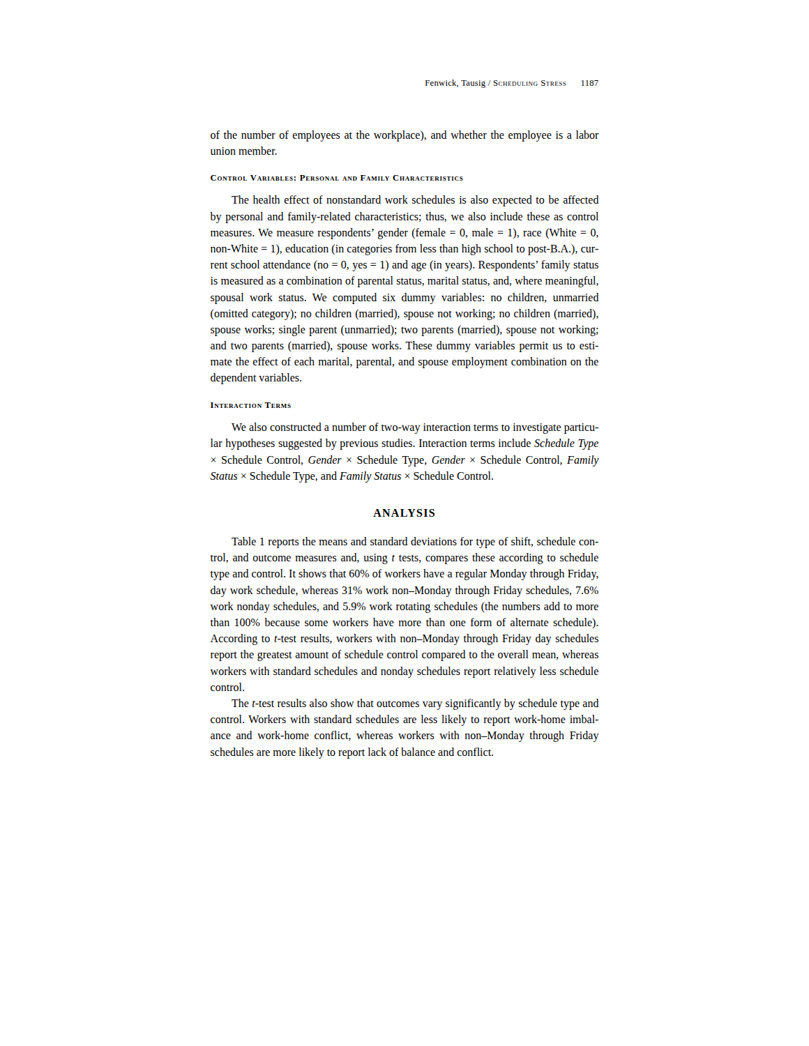Fenwick, Tausig / Scheduling Stress 1187
of the number of employees at the workplace), and whether the employee is a labor union member.
Control Variables: Personal and Family Characteristics
The health effect of nonstandard work schedules is also expected to be affected by personal and family-related characteristics; thus, we also include these as control measures. We measure respondents’ gender (female = 0, male = 1), race (White = 0, non-White = 1), education (in categories from less than high school to post-B.A.), current school attendance (no = 0, yes = 1) and age (in years). Respondents’ family status is measured as a combination of parental status, marital status, and, where meaningful, spousal work status. We computed six dummy variables: no children, unmarried (omitted category); no children (married), spouse not working; no children (married), spouse works; single parent (unmarried); two parents (married), spouse not working; and two parents (married), spouse works. These dummy variables permit us to estimate the effect of each marital, parental, and spouse employment combination on the dependent variables.
Interaction Terms
We also constructed a number of two-way interaction terms to investigate particular hypotheses suggested by previous studies. Interaction terms include Schedule Type × Schedule Control, Gender × Schedule Type, Gender × Schedule Control, Family Status × Schedule Type, and Family Status × Schedule Control.
ANALYSIS
Table 1 reports the means and standard deviations for type of shift, schedule control, and outcome measures and, using t tests, compares these according to schedule type and control. It shows that 60% of workers have a regular Monday through Friday, day work schedule, whereas 31% work non–Monday through Friday schedules, 7.6% work nonday schedules, and 5.9% work rotating schedules (the numbers add to more than 100% because some workers have more than one form of alternate schedule). According to t-test results, workers with non–Monday through Friday day schedules report the greatest amount of schedule control compared to the overall mean, whereas workers with standard schedules and nonday schedules report relatively less schedule control.
The t-test results also show that outcomes vary significantly by schedule type and control. Workers with standard schedules are less likely to report work-home imbalance and work-home conflict, whereas workers with non–Monday through Friday schedules are more likely to report lack of balance and conflict.